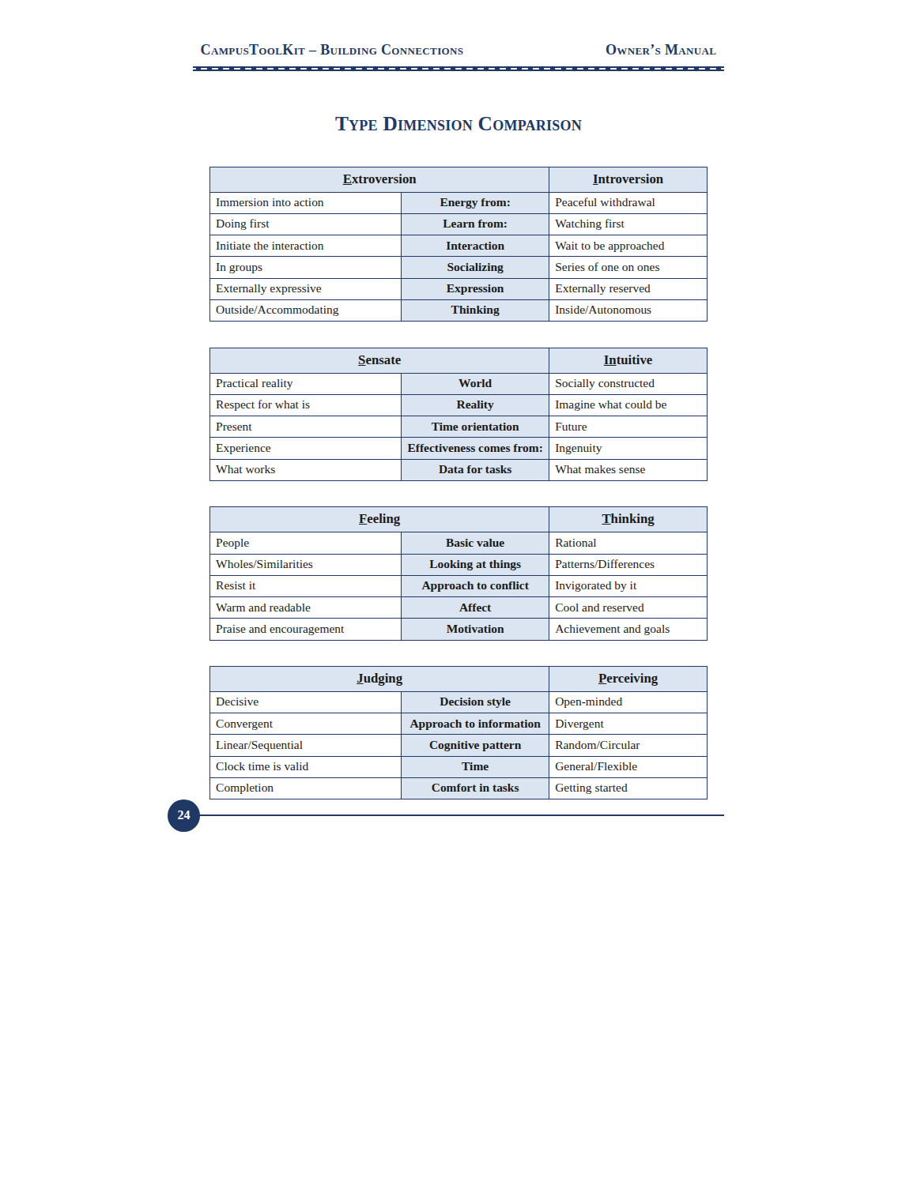CampusToolKit – Building Connections
Owner’s Manual
Type Dimension Comparison
| E xtroversion | I ntroversion |
| --- | --- |
| Immersion into action | Energy from: | Peaceful withdrawal |
| Doing first | Learn from: | Watching first |
| Initiate the interaction | Interaction | Wait to be approached |
| In groups | Socializing | Series of one on ones |
| Externally expressive | Expression | Externally reserved |
| Outside/Accommodating | Thinking | Inside/Autonomous |
| S ensate | In tuitive |
| --- | --- |
| Practical reality | World | Socially constructed |
| Respect for what is | Reality | Imagine what could be |
| Present | Time orientation | Future |
| Experience | Effectiveness comes from: | Ingenuity |
| What works | Data for tasks | What makes sense |
| F eeling | T hinking |
| --- | --- |
| People | Basic value | Rational |
| Wholes/Similarities | Looking at things | Patterns/Differences |
| Resist it | Approach to conflict | Invigorated by it |
| Warm and readable | Affect | Cool and reserved |
| Praise and encouragement | Motivation | Achievement and goals |
| J udging | P erceiving |
| --- | --- |
| Decisive | Decision style | Open-minded |
| Convergent | Approach to information | Divergent |
| Linear/Sequential | Cognitive pattern | Random/Circular |
| Clock time is valid | Time | General/Flexible |
| Completion | Comfort in tasks | Getting started |
24